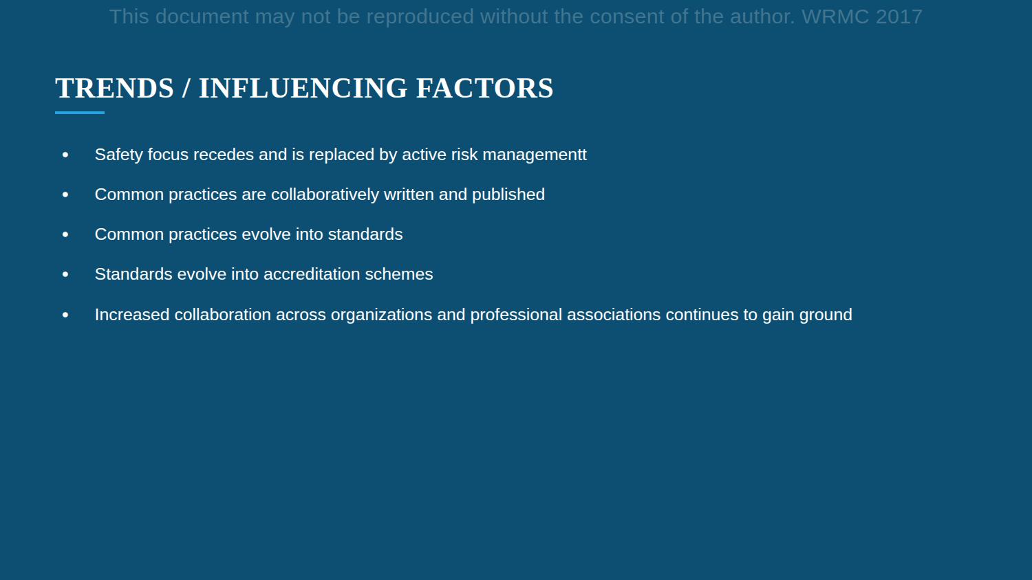This document may not be reproduced without the consent of the author. WRMC 2017
TRENDS / INFLUENCING FACTORS
Safety focus recedes and is replaced by active risk managementt
Common practices are collaboratively written and published
Common practices evolve into standards
Standards evolve into accreditation schemes
Increased collaboration across organizations and professional associations continues to gain ground